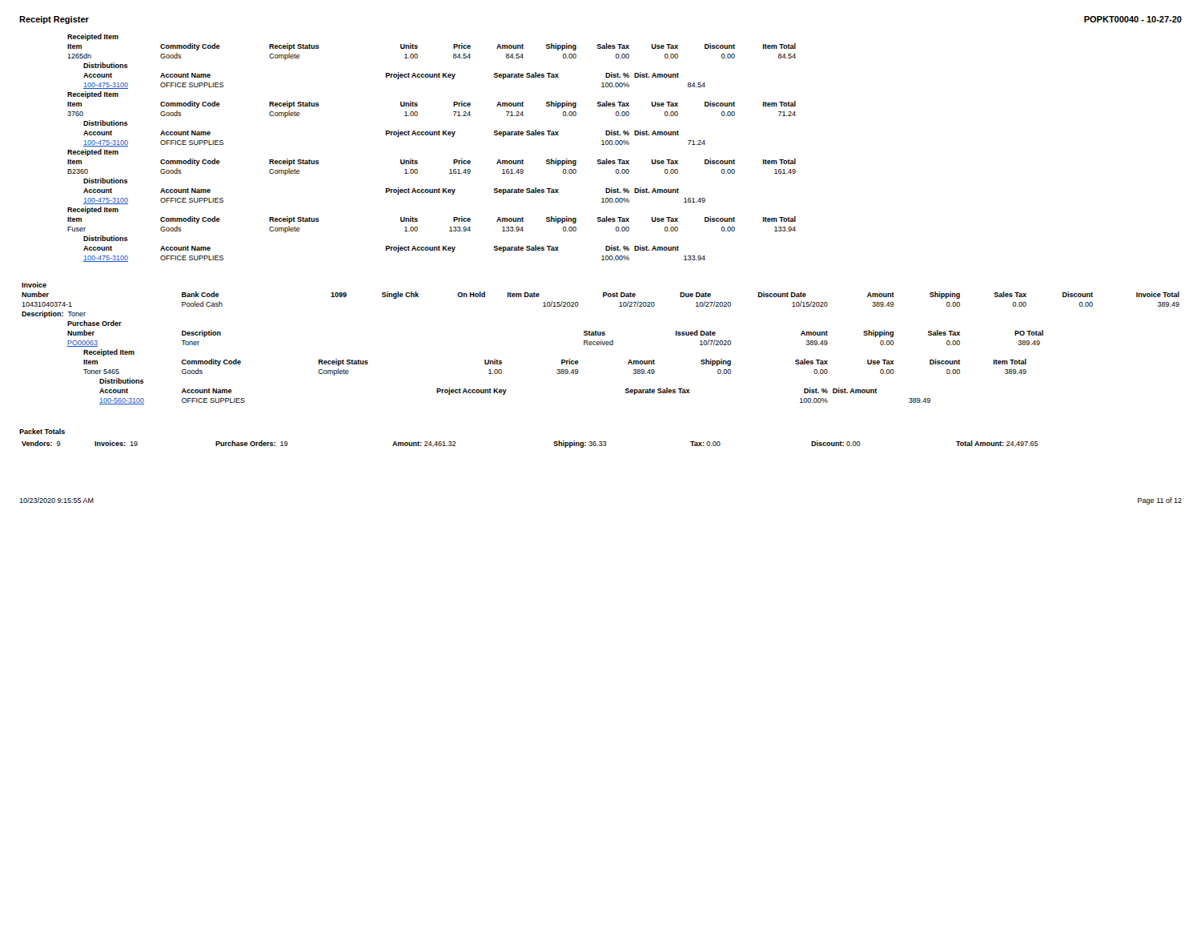Receipt Register
POPKT00040 - 10-27-20
| Receipted Item |
| Item | Commodity Code | Receipt Status | Units | Price | Amount | Shipping | Sales Tax | Use Tax | Discount | Item Total | |
| 1265dn | Goods | Complete | 1.00 | 84.54 | 84.54 | 0.00 | 0.00 | 0.00 | 0.00 | 84.54 | |
| Distributions |
| Account | Account Name | Project Account Key | Separate Sales Tax | Dist. % | Dist. Amount | |
| 100-475-3100 | OFFICE SUPPLIES | | | 100.00% | 84.54 | |
| Receipted Item |
| Item | Commodity Code | Receipt Status | Units | Price | Amount | Shipping | Sales Tax | Use Tax | Discount | Item Total | |
| 3760 | Goods | Complete | 1.00 | 71.24 | 71.24 | 0.00 | 0.00 | 0.00 | 0.00 | 71.24 | |
| Distributions |
| Account | Account Name | Project Account Key | Separate Sales Tax | Dist. % | Dist. Amount | |
| 100-475-3100 | OFFICE SUPPLIES | | | 100.00% | 71.24 | |
| Receipted Item |
| Item | Commodity Code | Receipt Status | Units | Price | Amount | Shipping | Sales Tax | Use Tax | Discount | Item Total | |
| B2360 | Goods | Complete | 1.00 | 161.49 | 161.49 | 0.00 | 0.00 | 0.00 | 0.00 | 161.49 | |
| Distributions |
| Account | Account Name | Project Account Key | Separate Sales Tax | Dist. % | Dist. Amount | |
| 100-475-3100 | OFFICE SUPPLIES | | | 100.00% | 161.49 | |
| Receipted Item |
| Item | Commodity Code | Receipt Status | Units | Price | Amount | Shipping | Sales Tax | Use Tax | Discount | Item Total | |
| Fuser | Goods | Complete | 1.00 | 133.94 | 133.94 | 0.00 | 0.00 | 0.00 | 0.00 | 133.94 | |
| Distributions |
| Account | Account Name | Project Account Key | Separate Sales Tax | Dist. % | Dist. Amount | |
| 100-475-3100 | OFFICE SUPPLIES | | | 100.00% | 133.94 | |
| Invoice |
| Number | Bank Code | 1099 | Single Chk | On Hold | Item Date | Post Date | Due Date | Discount Date | Amount | Shipping | Sales Tax | Discount | Invoice Total |
| 10431040374-1 | Pooled Cash | | | | 10/15/2020 | 10/27/2020 | 10/27/2020 | 10/15/2020 | 389.49 | 0.00 | 0.00 | 0.00 | 389.49 |
| Description: Toner |
| Purchase Order |
| Number | Description | | Status | Issued Date | Amount | Shipping | Sales Tax | PO Total |
| PO00063 | Toner | | Received | 10/7/2020 | 389.49 | 0.00 | 0.00 | 389.49 |
| Receipted Item |
| Item | Commodity Code | Receipt Status | Units | Price | Amount | Shipping | Sales Tax | Use Tax | Discount | Item Total | |
| Toner 5465 | Goods | Complete | 1.00 | 389.49 | 389.49 | 0.00 | 0.00 | 0.00 | 0.00 | 389.49 | |
| Distributions |
| Account | Account Name | Project Account Key | Separate Sales Tax | Dist. % | Dist. Amount | |
| 100-560-3100 | OFFICE SUPPLIES | | | 100.00% | 389.49 | |
Packet Totals
| Vendors: 9 | Invoices: 19 | Purchase Orders: 19 | Amount: 24,461.32 | Shipping: 36.33 | Tax: 0.00 | Discount: 0.00 | Total Amount: 24,497.65 |
10/23/2020 9:15:55 AM
Page 11 of 12